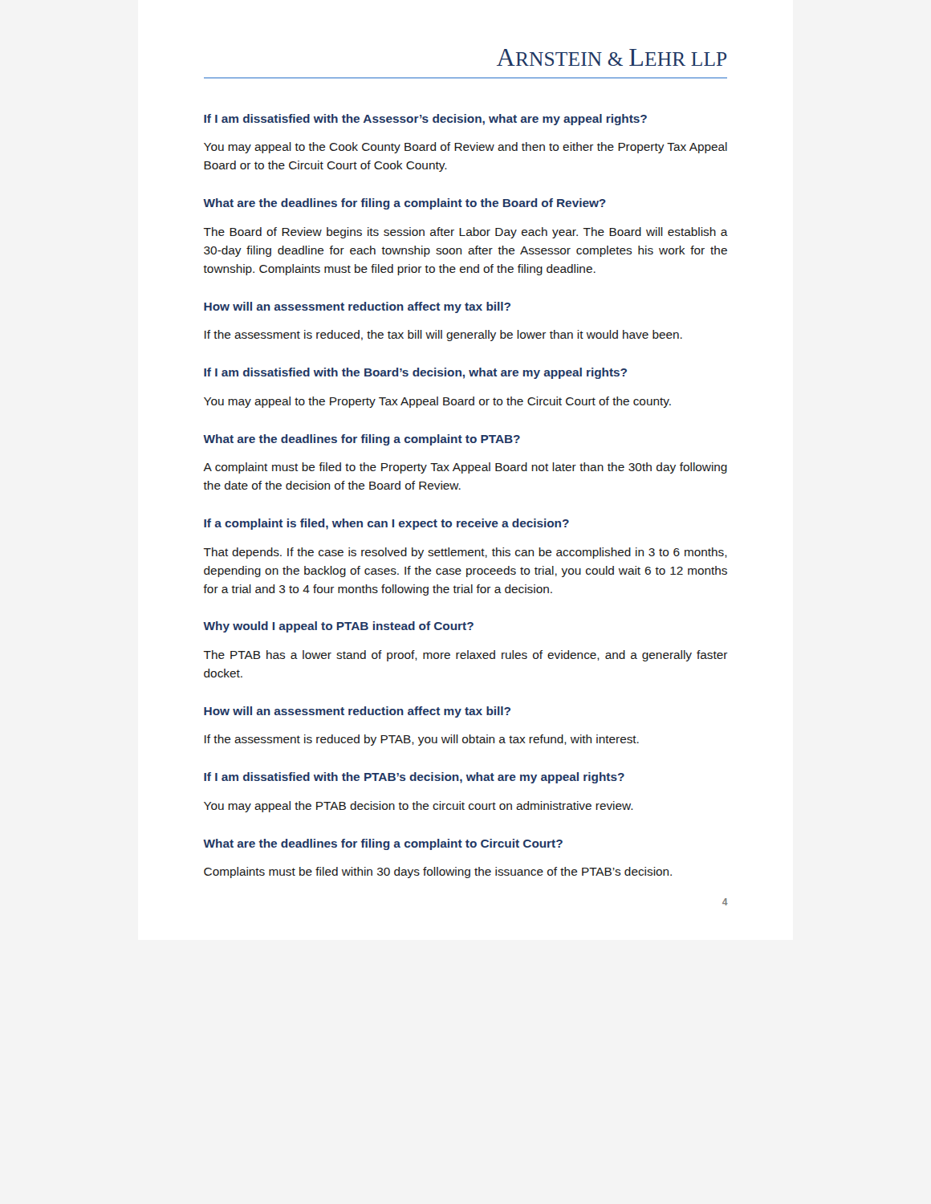ARNSTEIN & LEHR LLP
If I am dissatisfied with the Assessor’s decision, what are my appeal rights?
You may appeal to the Cook County Board of Review and then to either the Property Tax Appeal Board or to the Circuit Court of Cook County.
What are the deadlines for filing a complaint to the Board of Review?
The Board of Review begins its session after Labor Day each year. The Board will establish a 30-day filing deadline for each township soon after the Assessor completes his work for the township. Complaints must be filed prior to the end of the filing deadline.
How will an assessment reduction affect my tax bill?
If the assessment is reduced, the tax bill will generally be lower than it would have been.
If I am dissatisfied with the Board’s decision, what are my appeal rights?
You may appeal to the Property Tax Appeal Board or to the Circuit Court of the county.
What are the deadlines for filing a complaint to PTAB?
A complaint must be filed to the Property Tax Appeal Board not later than the 30th day following the date of the decision of the Board of Review.
If a complaint is filed, when can I expect to receive a decision?
That depends. If the case is resolved by settlement, this can be accomplished in 3 to 6 months, depending on the backlog of cases. If the case proceeds to trial, you could wait 6 to 12 months for a trial and 3 to 4 four months following the trial for a decision.
Why would I appeal to PTAB instead of Court?
The PTAB has a lower stand of proof, more relaxed rules of evidence, and a generally faster docket.
How will an assessment reduction affect my tax bill?
If the assessment is reduced by PTAB, you will obtain a tax refund, with interest.
If I am dissatisfied with the PTAB’s decision, what are my appeal rights?
You may appeal the PTAB decision to the circuit court on administrative review.
What are the deadlines for filing a complaint to Circuit Court?
Complaints must be filed within 30 days following the issuance of the PTAB’s decision.
4